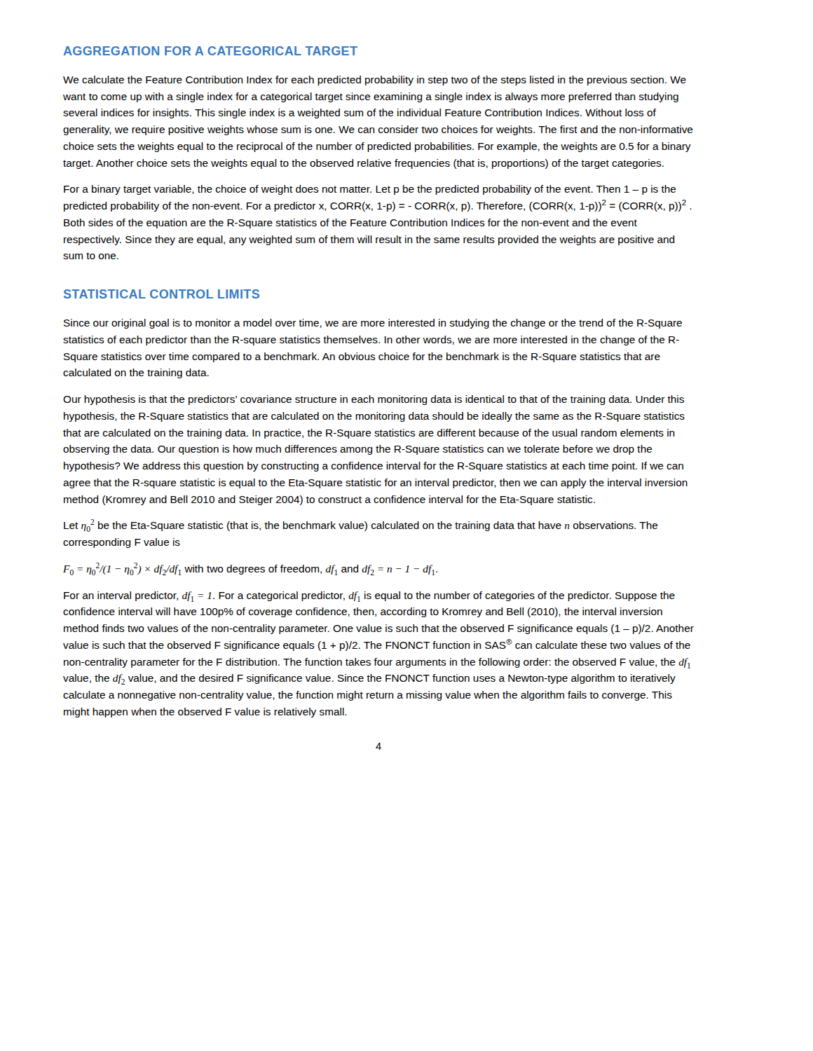AGGREGATION FOR A CATEGORICAL TARGET
We calculate the Feature Contribution Index for each predicted probability in step two of the steps listed in the previous section. We want to come up with a single index for a categorical target since examining a single index is always more preferred than studying several indices for insights. This single index is a weighted sum of the individual Feature Contribution Indices. Without loss of generality, we require positive weights whose sum is one. We can consider two choices for weights. The first and the non-informative choice sets the weights equal to the reciprocal of the number of predicted probabilities. For example, the weights are 0.5 for a binary target. Another choice sets the weights equal to the observed relative frequencies (that is, proportions) of the target categories.
For a binary target variable, the choice of weight does not matter. Let p be the predicted probability of the event. Then 1 – p is the predicted probability of the non-event. For a predictor x, CORR(x, 1-p) = - CORR(x, p). Therefore, (CORR(x, 1-p))2 = (CORR(x, p))2 . Both sides of the equation are the R-Square statistics of the Feature Contribution Indices for the non-event and the event respectively. Since they are equal, any weighted sum of them will result in the same results provided the weights are positive and sum to one.
STATISTICAL CONTROL LIMITS
Since our original goal is to monitor a model over time, we are more interested in studying the change or the trend of the R-Square statistics of each predictor than the R-square statistics themselves. In other words, we are more interested in the change of the R-Square statistics over time compared to a benchmark. An obvious choice for the benchmark is the R-Square statistics that are calculated on the training data.
Our hypothesis is that the predictors’ covariance structure in each monitoring data is identical to that of the training data. Under this hypothesis, the R-Square statistics that are calculated on the monitoring data should be ideally the same as the R-Square statistics that are calculated on the training data. In practice, the R-Square statistics are different because of the usual random elements in observing the data. Our question is how much differences among the R-Square statistics can we tolerate before we drop the hypothesis? We address this question by constructing a confidence interval for the R-Square statistics at each time point. If we can agree that the R-square statistic is equal to the Eta-Square statistic for an interval predictor, then we can apply the interval inversion method (Kromrey and Bell 2010 and Steiger 2004) to construct a confidence interval for the Eta-Square statistic.
Let η02 be the Eta-Square statistic (that is, the benchmark value) calculated on the training data that have n observations. The corresponding F value is
F0 = η02/(1 − η02) × df2/df1 with two degrees of freedom, df1 and df2 = n − 1 − df1.
For an interval predictor, df1 = 1. For a categorical predictor, df1 is equal to the number of categories of the predictor. Suppose the confidence interval will have 100p% of coverage confidence, then, according to Kromrey and Bell (2010), the interval inversion method finds two values of the non-centrality parameter. One value is such that the observed F significance equals (1 – p)/2. Another value is such that the observed F significance equals (1 + p)/2. The FNONCT function in SAS® can calculate these two values of the non-centrality parameter for the F distribution. The function takes four arguments in the following order: the observed F value, the df1 value, the df2 value, and the desired F significance value. Since the FNONCT function uses a Newton-type algorithm to iteratively calculate a nonnegative non-centrality value, the function might return a missing value when the algorithm fails to converge. This might happen when the observed F value is relatively small.
4